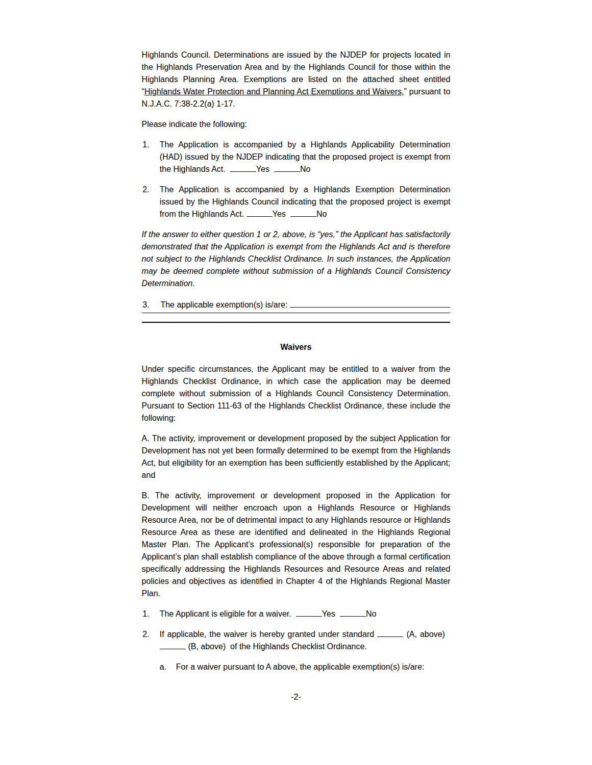Highlands Council. Determinations are issued by the NJDEP for projects located in the Highlands Preservation Area and by the Highlands Council for those within the Highlands Planning Area. Exemptions are listed on the attached sheet entitled “Highlands Water Protection and Planning Act Exemptions and Waivers,” pursuant to N.J.A.C. 7:38-2.2(a) 1-17.
Please indicate the following:
1. The Application is accompanied by a Highlands Applicability Determination (HAD) issued by the NJDEP indicating that the proposed project is exempt from the Highlands Act. Yes No
2. The Application is accompanied by a Highlands Exemption Determination issued by the Highlands Council indicating that the proposed project is exempt from the Highlands Act. Yes No
If the answer to either question 1 or 2, above, is “yes,” the Applicant has satisfactorily demonstrated that the Application is exempt from the Highlands Act and is therefore not subject to the Highlands Checklist Ordinance. In such instances, the Application may be deemed complete without submission of a Highlands Council Consistency Determination.
3. The applicable exemption(s) is/are:
Waivers
Under specific circumstances, the Applicant may be entitled to a waiver from the Highlands Checklist Ordinance, in which case the application may be deemed complete without submission of a Highlands Council Consistency Determination. Pursuant to Section 111-63 of the Highlands Checklist Ordinance, these include the following:
A. The activity, improvement or development proposed by the subject Application for Development has not yet been formally determined to be exempt from the Highlands Act, but eligibility for an exemption has been sufficiently established by the Applicant; and
B. The activity, improvement or development proposed in the Application for Development will neither encroach upon a Highlands Resource or Highlands Resource Area, nor be of detrimental impact to any Highlands resource or Highlands Resource Area as these are identified and delineated in the Highlands Regional Master Plan. The Applicant’s professional(s) responsible for preparation of the Applicant’s plan shall establish compliance of the above through a formal certification specifically addressing the Highlands Resources and Resource Areas and related policies and objectives as identified in Chapter 4 of the Highlands Regional Master Plan.
1. The Applicant is eligible for a waiver. Yes No
2. If applicable, the waiver is hereby granted under standard (A, above) (B, above) of the Highlands Checklist Ordinance.
a. For a waiver pursuant to A above, the applicable exemption(s) is/are:
-2-